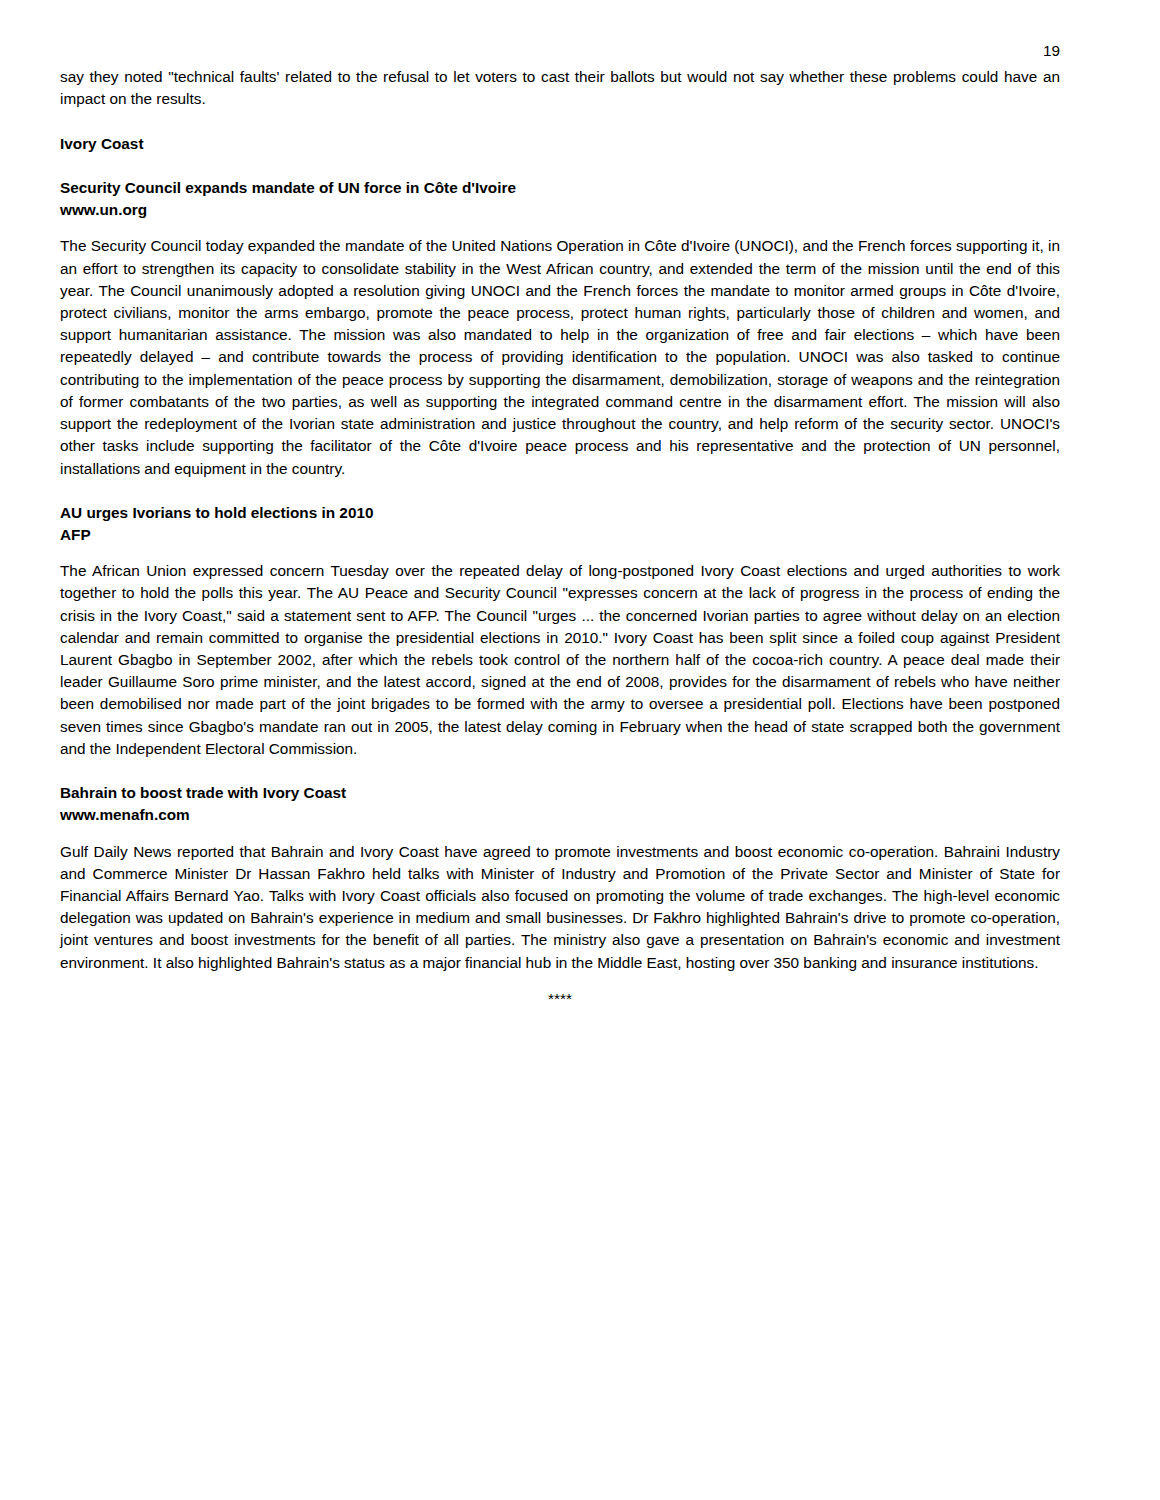19
say they noted "technical faults' related to the refusal to let voters to cast their ballots but would not say whether these problems could have an impact on the results.
Ivory Coast
Security Council expands mandate of UN force in Côte d'Ivoire
www.un.org
The Security Council today expanded the mandate of the United Nations Operation in Côte d'Ivoire (UNOCI), and the French forces supporting it, in an effort to strengthen its capacity to consolidate stability in the West African country, and extended the term of the mission until the end of this year. The Council unanimously adopted a resolution giving UNOCI and the French forces the mandate to monitor armed groups in Côte d'Ivoire, protect civilians, monitor the arms embargo, promote the peace process, protect human rights, particularly those of children and women, and support humanitarian assistance. The mission was also mandated to help in the organization of free and fair elections – which have been repeatedly delayed – and contribute towards the process of providing identification to the population. UNOCI was also tasked to continue contributing to the implementation of the peace process by supporting the disarmament, demobilization, storage of weapons and the reintegration of former combatants of the two parties, as well as supporting the integrated command centre in the disarmament effort. The mission will also support the redeployment of the Ivorian state administration and justice throughout the country, and help reform of the security sector. UNOCI's other tasks include supporting the facilitator of the Côte d'Ivoire peace process and his representative and the protection of UN personnel, installations and equipment in the country.
AU urges Ivorians to hold elections in 2010
AFP
The African Union expressed concern Tuesday over the repeated delay of long-postponed Ivory Coast elections and urged authorities to work together to hold the polls this year. The AU Peace and Security Council "expresses concern at the lack of progress in the process of ending the crisis in the Ivory Coast," said a statement sent to AFP. The Council "urges ... the concerned Ivorian parties to agree without delay on an election calendar and remain committed to organise the presidential elections in 2010." Ivory Coast has been split since a foiled coup against President Laurent Gbagbo in September 2002, after which the rebels took control of the northern half of the cocoa-rich country. A peace deal made their leader Guillaume Soro prime minister, and the latest accord, signed at the end of 2008, provides for the disarmament of rebels who have neither been demobilised nor made part of the joint brigades to be formed with the army to oversee a presidential poll. Elections have been postponed seven times since Gbagbo's mandate ran out in 2005, the latest delay coming in February when the head of state scrapped both the government and the Independent Electoral Commission.
Bahrain to boost trade with Ivory Coast
www.menafn.com
Gulf Daily News reported that Bahrain and Ivory Coast have agreed to promote investments and boost economic co-operation. Bahraini Industry and Commerce Minister Dr Hassan Fakhro held talks with Minister of Industry and Promotion of the Private Sector and Minister of State for Financial Affairs Bernard Yao. Talks with Ivory Coast officials also focused on promoting the volume of trade exchanges. The high-level economic delegation was updated on Bahrain's experience in medium and small businesses. Dr Fakhro highlighted Bahrain's drive to promote co-operation, joint ventures and boost investments for the benefit of all parties. The ministry also gave a presentation on Bahrain's economic and investment environment. It also highlighted Bahrain's status as a major financial hub in the Middle East, hosting over 350 banking and insurance institutions.
****